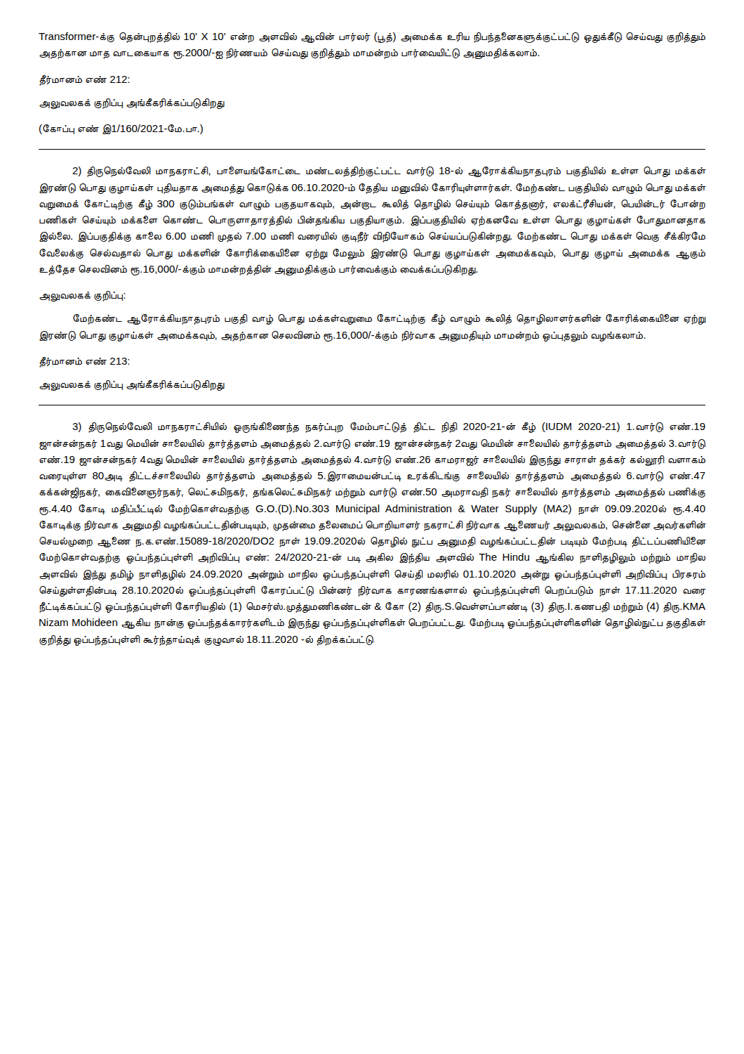Transformer-க்கு தென்புறத்தில் 10' X 10' என்ற அளவில் ஆவின் பார்லர் (பூத்) அமைக்க உரிய நிபந்தனைகளுக்குட்பட்டு ஒதுக்கீடு செய்வது குறித்தும் அதற்கான மாத வாடகையாக ரூ.2000/-ஐ நிர்ணயம் செய்வது குறித்தும் மாமன்றம் பார்வையிட்டு அனுமதிக்கலாம்.
தீர்மானம் எண் 212:
அலுவலகக் குறிப்பு அங்கீகரிக்கப்படுகிறது
(கோப்பு எண் இ1/160/2021-மே.பா.)
2) திருநெல்வேலி மாநகராட்சி, பாளையங்கோட்டை மண்டலத்திற்குட்பட்ட வார்டு 18-ல் ஆரோக்கியநாதபுரம் பகுதியில் உள்ள பொது மக்கள் இரண்டு பொது குழாய்கள் புதியதாக அமைத்து கொடுக்க 06.10.2020-ம் தேதிய மனுவில் கோரியுள்ளார்கள். மேற்கண்ட பகுதியில் வாழும் பொது மக்கள் வறுமைக் கோட்டிற்கு கீழ் 300 குடும்பங்கள் வாழும் பகுதயாகவும், அன்றாட கூலித் தொழில் செய்யும் கொத்தனார், எலக்ட்ரீசியன், பெயின்டர் போன்ற பணிகள் செய்யும் மக்களை கொண்ட பொருளாதாரத்தில் பின்தங்கிய பகுதியாகும். இப்பகுதியில் ஏற்கனவே உள்ள பொது குழாய்கள் போதுமானதாக இல்லை. இப்பகுதிக்கு காலை 6.00 மணி முதல் 7.00 மணி வரையில் குடிநீர் விநியோகம் செய்யப்படுகின்றது. மேற்கண்ட பொது மக்கள் வெகு சீக்கிரமே வேலைக்கு செல்வதால் பொது மக்களின் கோரிக்கையினை ஏற்று மேலும் இரண்டு பொது குழாய்கள் அமைக்கவும், பொது குழாய் அமைக்க ஆகும் உத்தேச செலவினம் ரூ.16,000/-க்கும் மாமன்றத்தின் அனுமதிக்கும் பார்வைக்கும் வைக்கப்படுகிறது.
அலுவலகக் குறிப்பு:
மேற்கண்ட ஆரோக்கியநாதபுரம் பகுதி வாழ் பொது மக்கள்வறுமை கோட்டிற்கு கீழ் வாழும் கூலித் தொழிலாளர்களின் கோரிக்கையினை ஏற்று இரண்டு பொது குழாய்கள் அமைக்கவும், அதற்கான செலவினம் ரூ.16,000/-க்கும் நிர்வாக அனுமதியும் மாமன்றம் ஒப்புதலும் வழங்கலாம்.
தீர்மானம் எண் 213:
அலுவலகக் குறிப்பு அங்கீகரிக்கப்படுகிறது
3) திருநெல்வேலி மாநகராட்சியில் ஒருங்கிணைந்த நகர்ப்புற மேம்பாட்டுத் திட்ட நிதி 2020-21-ன் கீழ் (IUDM 2020-21) 1.வார்டு எண்.19 ஜான்சன்நகர் 1வது மெயின் சாலையில் தார்த்தளம் அமைத்தல் 2.வார்டு எண்.19 ஜான்சன்நகர் 2வது மெயின் சாலையில் தார்த்தளம் அமைத்தல் 3.வார்டு எண்.19 ஜான்சன்நகர் 4வது மெயின் சாலையில் தார்த்தளம் அமைத்தல் 4.வார்டு எண்.26 காமராஜர் சாலையில் இருந்து சாராள் தக்கர் கல்லூரி வளாகம் வரையுள்ள 80அடி திட்டச்சாலையில் தார்த்தளம் அமைத்தல் 5.இராமையன்பட்டி உரக்கிடங்கு சாலையில் தார்த்தளம் அமைத்தல் 6.வார்டு எண்.47 கக்கன்ஜிநகர், கைவினைஞர்நகர், லெட்சுமிநகர், தங்கலெட்சுமிநகர் மற்றும் வார்டு எண்.50 அமராவதி நகர் சாலையில் தார்த்தளம் அமைத்தல் பணிக்கு ரூ.4.40 கோடி மதிப்பீட்டில் மேற்கொள்வதற்கு G.O.(D).No.303 Municipal Administration & Water Supply (MA2) நாள் 09.09.2020ல் ரூ.4.40 கோடிக்கு நிர்வாக அனுமதி வழங்கப்பட்டதின்படியும், முதன்மை தலைமைப் பொறியாளர் நகராட்சி நிர்வாக ஆணையர் அலுவலகம், சென்னை அவர்களின் செயல்முறை ஆணை ந.க.எண்.15089-18/2020/DO2 நாள் 19.09.2020ல் தொழில் நுட்ப அனுமதி வழங்கப்பட்டதின் படியும் மேற்படி திட்டப்பணியினை மேற்கொள்வதற்கு ஒப்பந்தப்புள்ளி அறிவிப்பு எண்: 24/2020-21-ன் படி அகில இந்திய அளவில் The Hindu ஆங்கில நாளிதழிலும் மற்றும் மாநில அளவில் இந்து தமிழ் நாளிதழில் 24.09.2020 அன்றும் மாநில ஒப்பந்தப்புள்ளி செய்தி மலரில் 01.10.2020 அன்று ஒப்பந்தப்புள்ளி அறிவிப்பு பிரசுரம் செய்துள்ளதின்படி 28.10.2020ல் ஒப்பந்தப்புள்ளி கோரப்பட்டு பின்னர் நிர்வாக காரணங்களால் ஒப்பந்தப்புள்ளி பெறப்படும் நாள் 17.11.2020 வரை நீட்டிக்கப்பட்டு ஒப்பந்தப்புள்ளி கோரியதில் (1) மெசர்ஸ்.முத்துமணிகண்டன் & கோ (2) திரு.S.வெள்ளப்பாண்டி (3) திரு.I.கணபதி மற்றும் (4) திரு.KMA Nizam Mohideen ஆகிய நான்கு ஒப்பந்தக்காரர்களிடம் இருந்து ஒப்பந்தப்புள்ளிகள் பெறப்பட்டது. மேற்படி ஒப்பந்தப்புள்ளிகளின் தொழில்நுட்ப தகுதிகள் குறித்து ஒப்பந்தப்புள்ளி கூர்ந்தாய்வுக் குழுவால் 18.11.2020 -ல் திறக்கப்பட்டு